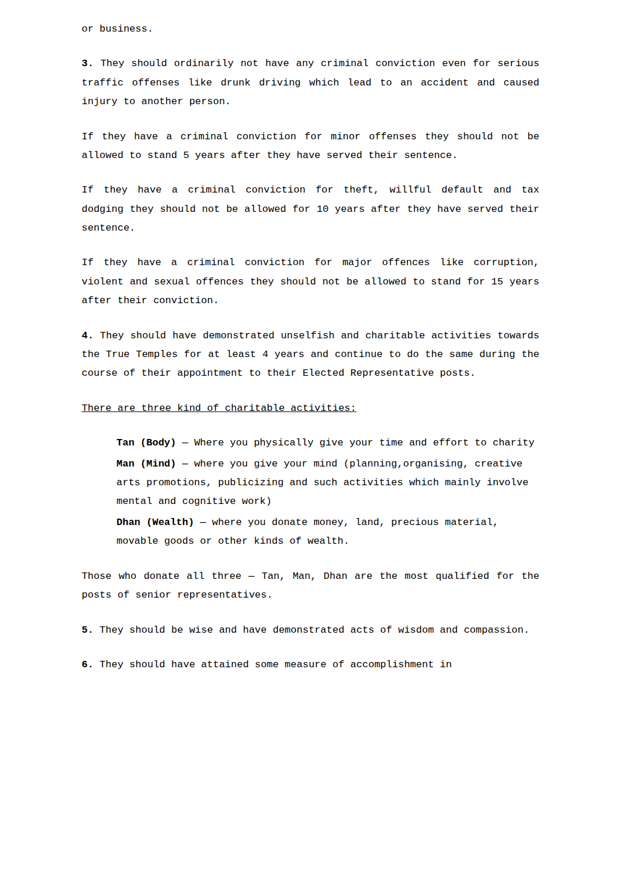or business.
3. They should ordinarily not have any criminal conviction even for serious traffic offenses like drunk driving which lead to an accident and caused injury to another person.
If they have a criminal conviction for minor offenses they should not be allowed to stand 5 years after they have served their sentence.
If they have a criminal conviction for theft, willful default and tax dodging they should not be allowed for 10 years after they have served their sentence.
If they have a criminal conviction for major offences like corruption, violent and sexual offences they should not be allowed to stand for 15 years after their conviction.
4. They should have demonstrated unselfish and charitable activities towards the True Temples for at least 4 years and continue to do the same during the course of their appointment to their Elected Representative posts.
There are three kind of charitable activities:
Tan (Body) — Where you physically give your time and effort to charity
Man (Mind) — where you give your mind (planning,organising, creative arts promotions, publicizing and such activities which mainly involve mental and cognitive work)
Dhan (Wealth) — where you donate money, land, precious material, movable goods or other kinds of wealth.
Those who donate all three — Tan, Man, Dhan are the most qualified for the posts of senior representatives.
5. They should be wise and have demonstrated acts of wisdom and compassion.
6. They should have attained some measure of accomplishment in